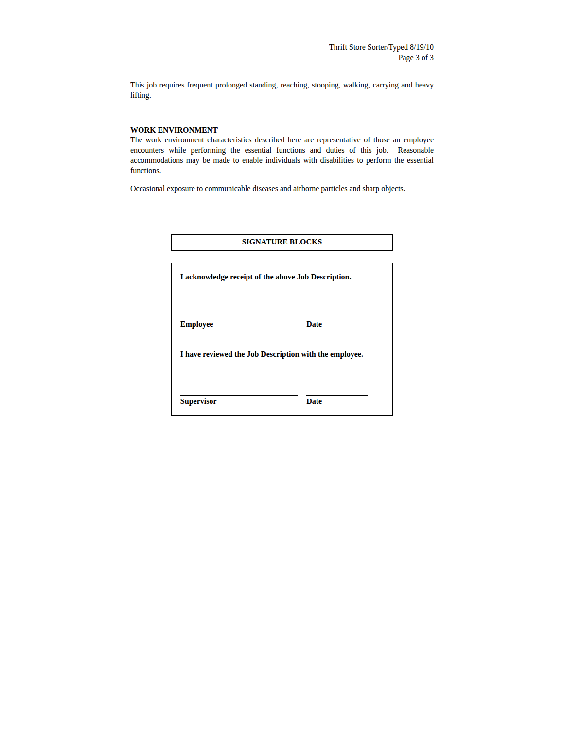Thrift Store Sorter/Typed 8/19/10
Page 3 of 3
This job requires frequent prolonged standing, reaching, stooping, walking, carrying and heavy lifting.
WORK ENVIRONMENT
The work environment characteristics described here are representative of those an employee encounters while performing the essential functions and duties of this job. Reasonable accommodations may be made to enable individuals with disabilities to perform the essential functions.
Occasional exposure to communicable diseases and airborne particles and sharp objects.
SIGNATURE BLOCKS
I acknowledge receipt of the above Job Description.
Employee
Date
I have reviewed the Job Description with the employee.
Supervisor
Date